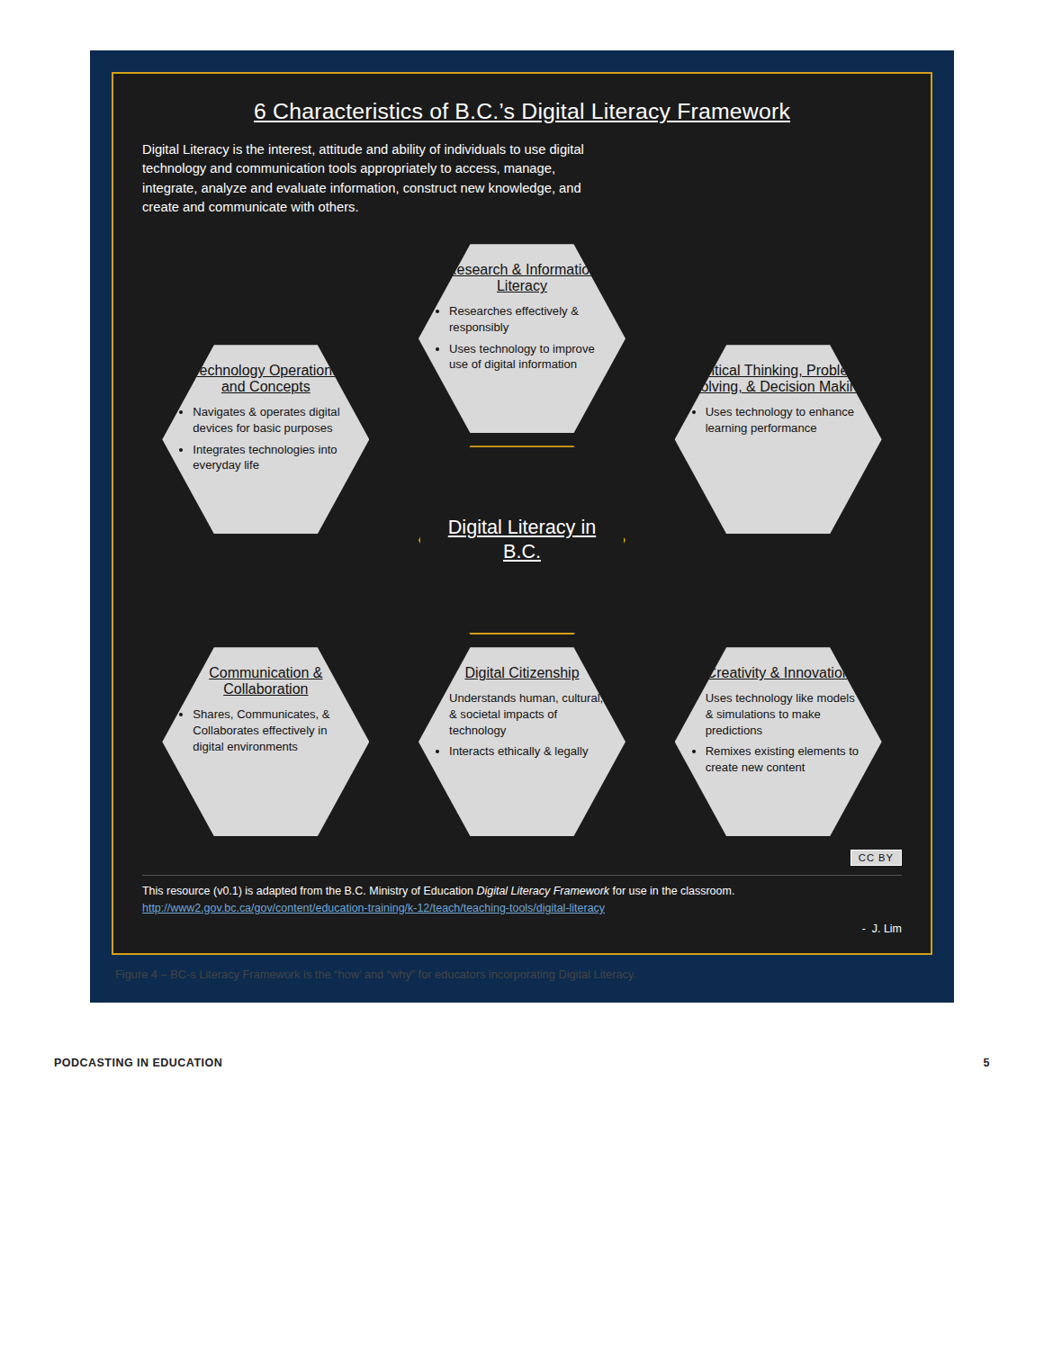6 Characteristics of B.C.’s Digital Literacy Framework
Digital Literacy is the interest, attitude and ability of individuals to use digital technology and communication tools appropriately to access, manage, integrate, analyze and evaluate information, construct new knowledge, and create and communicate with others.
Research & Information Literacy
Researches effectively & responsibly
Uses technology to improve use of digital information
Technology Operations and Concepts
Navigates & operates digital devices for basic purposes
Integrates technologies into everyday life
Critical Thinking, Problem Solving, & Decision Making
Uses technology to enhance learning performance
Digital Literacy in B.C.
Communication & Collaboration
Shares, Communicates, & Collaborates effectively in digital environments
Creativity & Innovation
Uses technology like models & simulations to make predictions
Remixes existing elements to create new content
Digital Citizenship
Understands human, cultural, & societal impacts of technology
Interacts ethically & legally
CC BY
This resource (v0.1) is adapted from the B.C. Ministry of Education Digital Literacy Framework for use in the classroom.
http://www2.gov.bc.ca/gov/content/education-training/k-12/teach/teaching-tools/digital-literacy
- J. Lim
Figure 4 – BC-s Literacy Framework is the “how’ and “why” for educators incorporating Digital Literacy.
PODCASTING IN EDUCATION 5